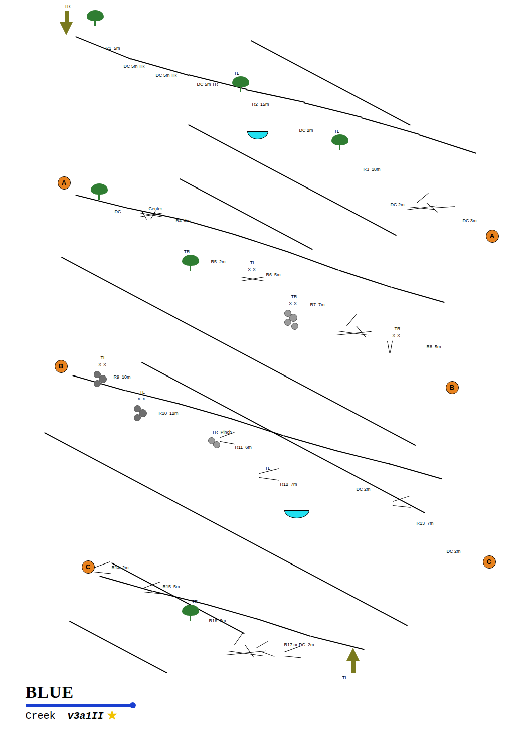============================================================ ROW 1 ============================================================
TR
R1 5m
DC 5m TR
DC 5m TR
DC 5m TR
TL
R2 15m
DC 2m
TL
R3 18m
DC 2m
DC 3m
A
============================================================ ROW 2 ============================================================
A
DC
Center
R4 4m
TR
R5 2m
TL
X X
R6 5m
TR
X X
R7 7m
TR
X X
R8 5m
B
============================================================ ROW 3 ============================================================
B
TL
X X
R9 10m
TL
X X
R10 12m
TR Pinch
R11 6m
TL
R12 7m
DC 2m
R13 7m
DC 2m
C
============================================================ ROW 4 ============================================================
C
R14 2m
R15 5m
TR
R16 6m
R17 or DC 2m
TL
============================================================ TITLE BLOCK ============================================================
BLUE
Creek v3a1II